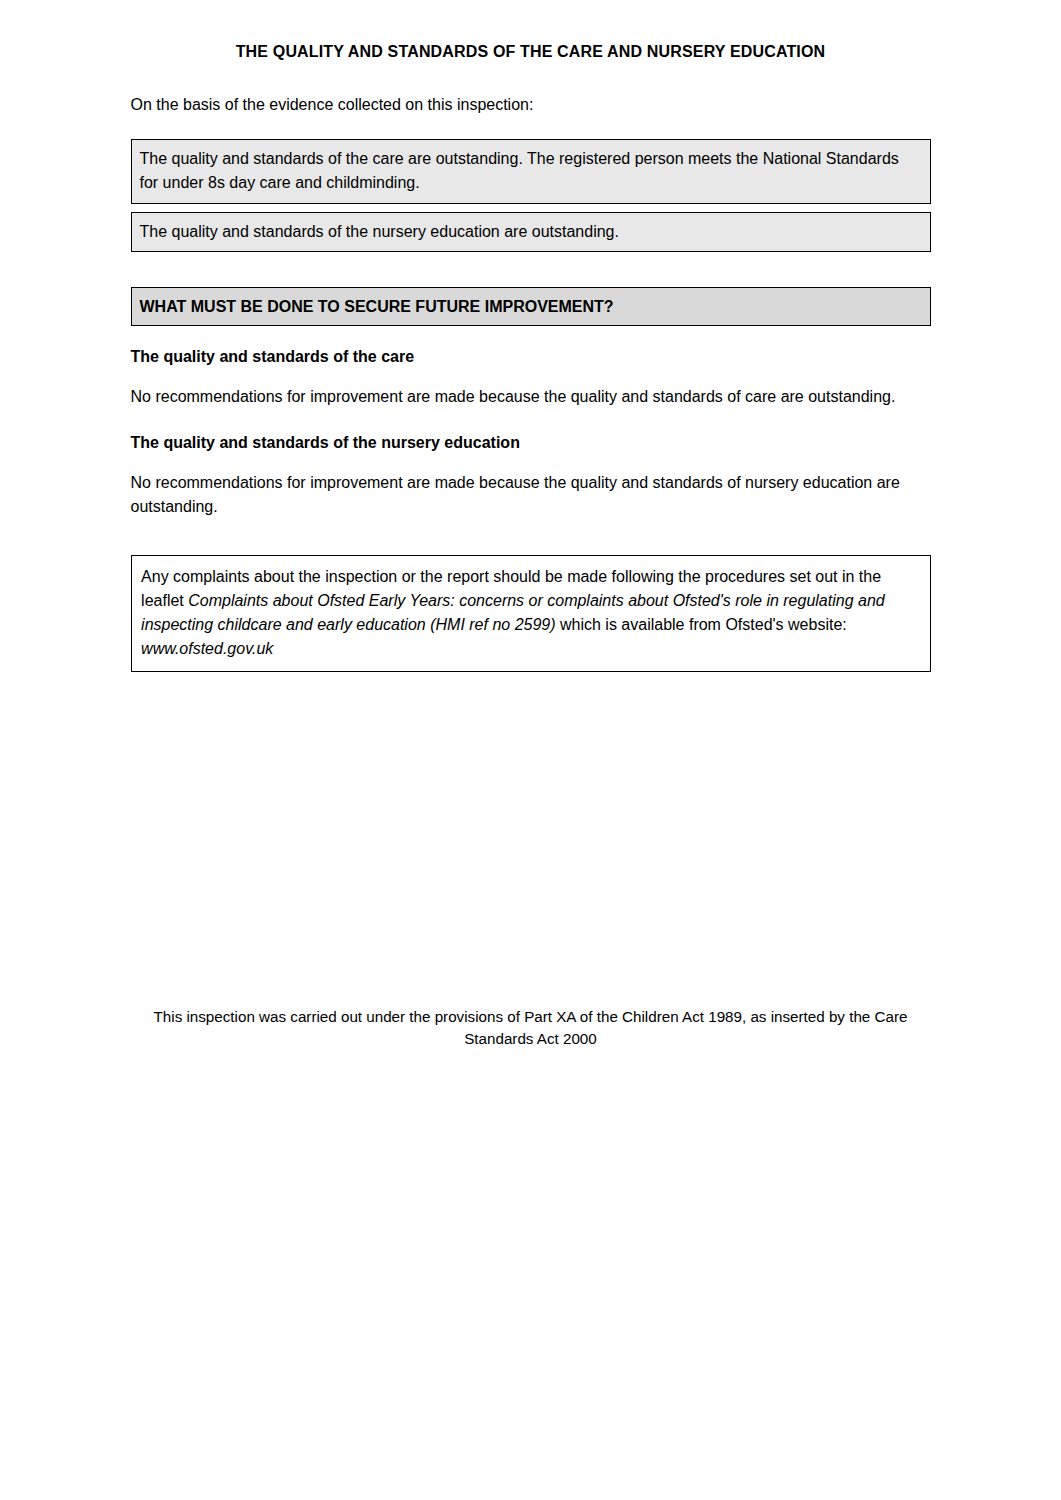THE QUALITY AND STANDARDS OF THE CARE AND NURSERY EDUCATION
On the basis of the evidence collected on this inspection:
The quality and standards of the care are outstanding. The registered person meets the National Standards for under 8s day care and childminding.
The quality and standards of the nursery education are outstanding.
WHAT MUST BE DONE TO SECURE FUTURE IMPROVEMENT?
The quality and standards of the care
No recommendations for improvement are made because the quality and standards of care are outstanding.
The quality and standards of the nursery education
No recommendations for improvement are made because the quality and standards of nursery education are outstanding.
Any complaints about the inspection or the report should be made following the procedures set out in the leaflet Complaints about Ofsted Early Years: concerns or complaints about Ofsted's role in regulating and inspecting childcare and early education (HMI ref no 2599) which is available from Ofsted's website: www.ofsted.gov.uk
This inspection was carried out under the provisions of Part XA of the Children Act 1989, as inserted by the Care Standards Act 2000